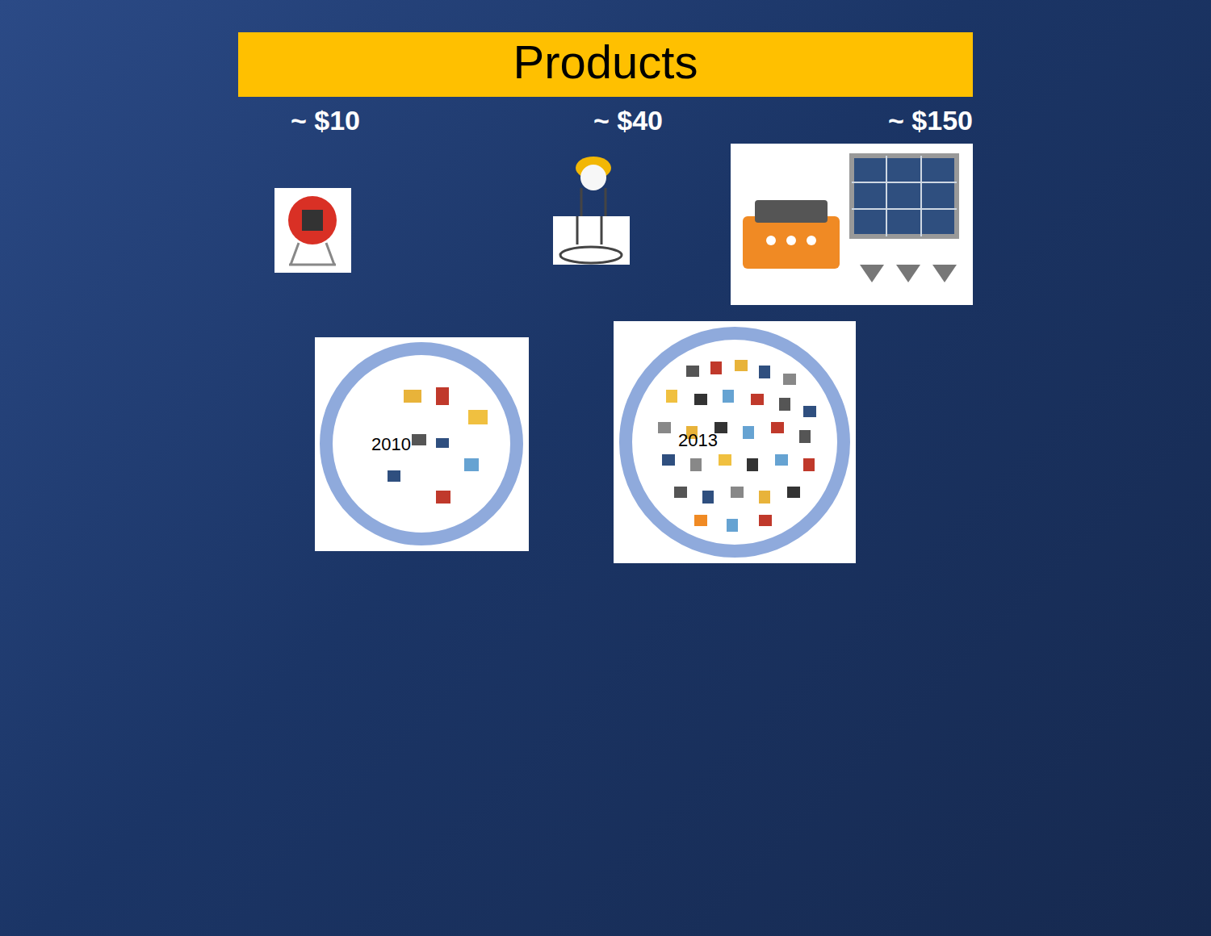Products
~ $10 ~ $40 ~ $150